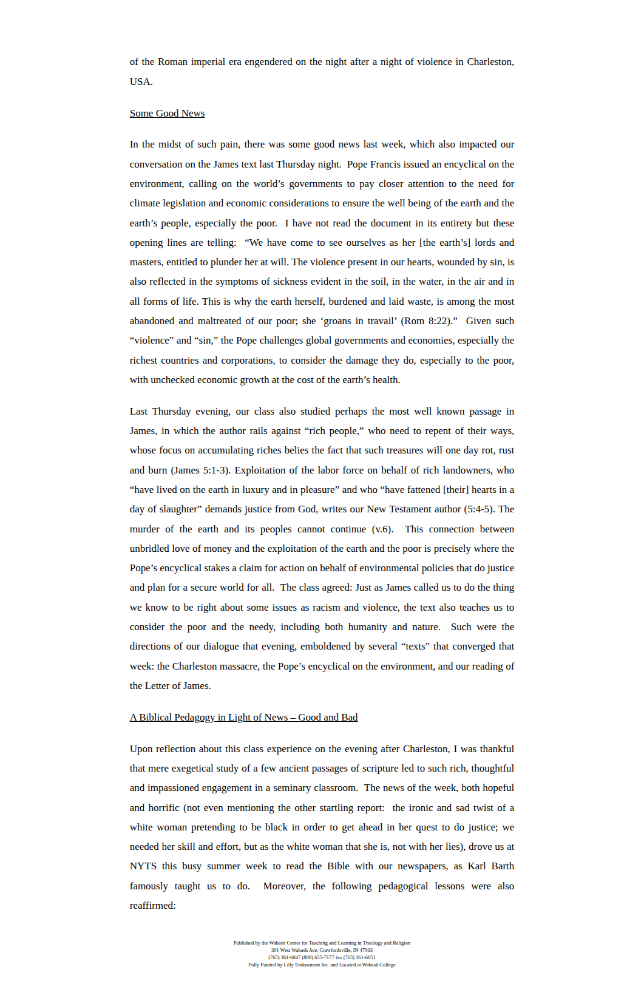of the Roman imperial era engendered on the night after a night of violence in Charleston, USA.
Some Good News
In the midst of such pain, there was some good news last week, which also impacted our conversation on the James text last Thursday night. Pope Francis issued an encyclical on the environment, calling on the world’s governments to pay closer attention to the need for climate legislation and economic considerations to ensure the well being of the earth and the earth’s people, especially the poor. I have not read the document in its entirety but these opening lines are telling: “We have come to see ourselves as her [the earth’s] lords and masters, entitled to plunder her at will. The violence present in our hearts, wounded by sin, is also reflected in the symptoms of sickness evident in the soil, in the water, in the air and in all forms of life. This is why the earth herself, burdened and laid waste, is among the most abandoned and maltreated of our poor; she ‘groans in travail’ (Rom 8:22).” Given such “violence” and “sin,” the Pope challenges global governments and economies, especially the richest countries and corporations, to consider the damage they do, especially to the poor, with unchecked economic growth at the cost of the earth’s health.
Last Thursday evening, our class also studied perhaps the most well known passage in James, in which the author rails against “rich people,” who need to repent of their ways, whose focus on accumulating riches belies the fact that such treasures will one day rot, rust and burn (James 5:1-3). Exploitation of the labor force on behalf of rich landowners, who “have lived on the earth in luxury and in pleasure” and who “have fattened [their] hearts in a day of slaughter” demands justice from God, writes our New Testament author (5:4-5). The murder of the earth and its peoples cannot continue (v.6). This connection between unbridled love of money and the exploitation of the earth and the poor is precisely where the Pope’s encyclical stakes a claim for action on behalf of environmental policies that do justice and plan for a secure world for all. The class agreed: Just as James called us to do the thing we know to be right about some issues as racism and violence, the text also teaches us to consider the poor and the needy, including both humanity and nature. Such were the directions of our dialogue that evening, emboldened by several “texts” that converged that week: the Charleston massacre, the Pope’s encyclical on the environment, and our reading of the Letter of James.
A Biblical Pedagogy in Light of News – Good and Bad
Upon reflection about this class experience on the evening after Charleston, I was thankful that mere exegetical study of a few ancient passages of scripture led to such rich, thoughtful and impassioned engagement in a seminary classroom. The news of the week, both hopeful and horrific (not even mentioning the other startling report: the ironic and sad twist of a white woman pretending to be black in order to get ahead in her quest to do justice; we needed her skill and effort, but as the white woman that she is, not with her lies), drove us at NYTS this busy summer week to read the Bible with our newspapers, as Karl Barth famously taught us to do. Moreover, the following pedagogical lessons were also reaffirmed:
Published by the Wabash Center for Teaching and Learning in Theology and Religion
301 West Wabash Ave, Crawfordsville, IN 47933
(765) 361-6047 (800) 655-7177 fax (765) 361-6051
Fully Funded by Lilly Endowment Inc. and Located at Wabash College